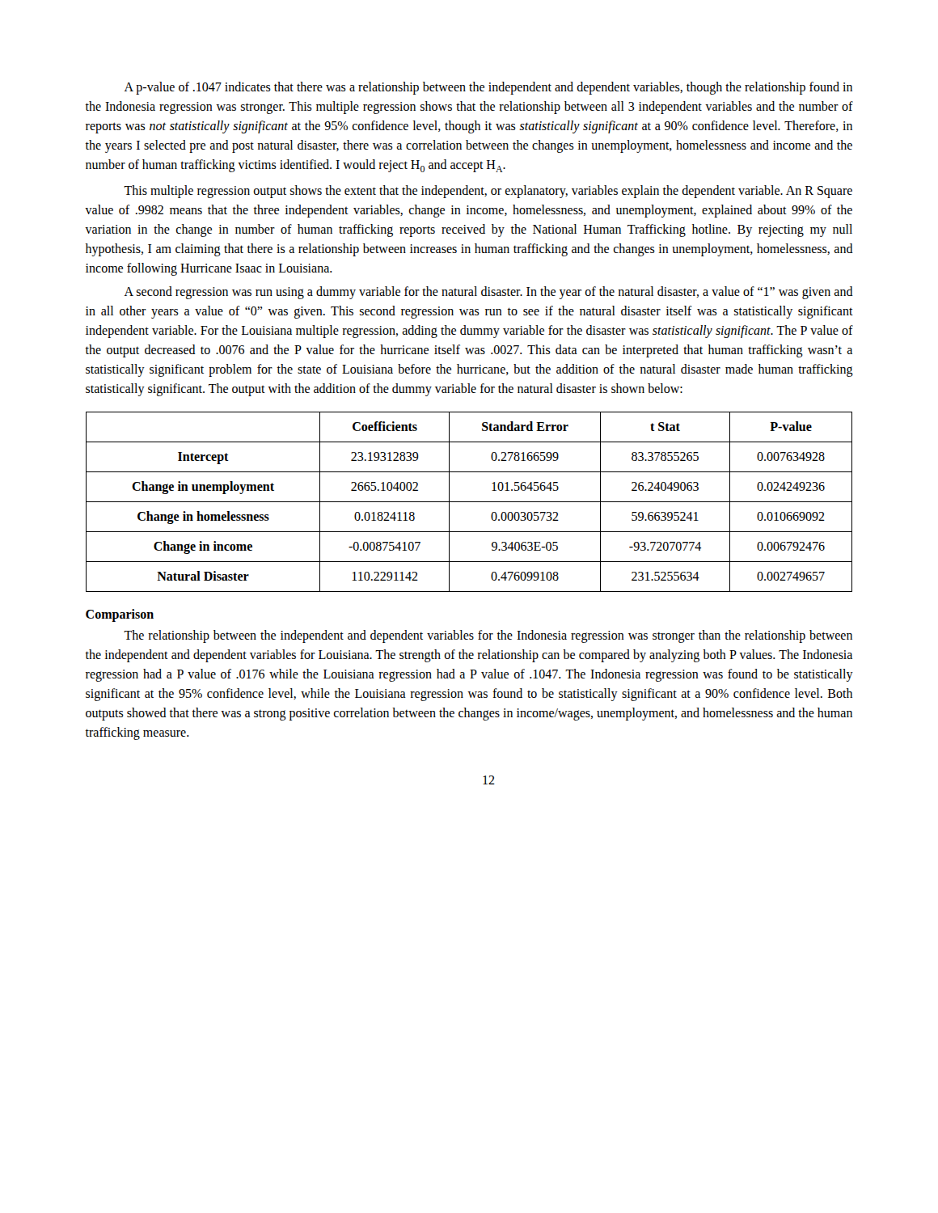A p-value of .1047 indicates that there was a relationship between the independent and dependent variables, though the relationship found in the Indonesia regression was stronger. This multiple regression shows that the relationship between all 3 independent variables and the number of reports was not statistically significant at the 95% confidence level, though it was statistically significant at a 90% confidence level. Therefore, in the years I selected pre and post natural disaster, there was a correlation between the changes in unemployment, homelessness and income and the number of human trafficking victims identified. I would reject H0 and accept HA.
This multiple regression output shows the extent that the independent, or explanatory, variables explain the dependent variable. An R Square value of .9982 means that the three independent variables, change in income, homelessness, and unemployment, explained about 99% of the variation in the change in number of human trafficking reports received by the National Human Trafficking hotline. By rejecting my null hypothesis, I am claiming that there is a relationship between increases in human trafficking and the changes in unemployment, homelessness, and income following Hurricane Isaac in Louisiana.
A second regression was run using a dummy variable for the natural disaster. In the year of the natural disaster, a value of “1” was given and in all other years a value of “0” was given. This second regression was run to see if the natural disaster itself was a statistically significant independent variable. For the Louisiana multiple regression, adding the dummy variable for the disaster was statistically significant. The P value of the output decreased to .0076 and the P value for the hurricane itself was .0027. This data can be interpreted that human trafficking wasn’t a statistically significant problem for the state of Louisiana before the hurricane, but the addition of the natural disaster made human trafficking statistically significant. The output with the addition of the dummy variable for the natural disaster is shown below:
| | Coefficients | Standard Error | t Stat | P-value |
| --- | --- | --- | --- | --- |
| Intercept | 23.19312839 | 0.278166599 | 83.37855265 | 0.007634928 |
| Change in unemployment | 2665.104002 | 101.5645645 | 26.24049063 | 0.024249236 |
| Change in homelessness | 0.01824118 | 0.000305732 | 59.66395241 | 0.010669092 |
| Change in income | -0.008754107 | 9.34063E-05 | -93.72070774 | 0.006792476 |
| Natural Disaster | 110.2291142 | 0.476099108 | 231.5255634 | 0.002749657 |
Comparison
The relationship between the independent and dependent variables for the Indonesia regression was stronger than the relationship between the independent and dependent variables for Louisiana. The strength of the relationship can be compared by analyzing both P values. The Indonesia regression had a P value of .0176 while the Louisiana regression had a P value of .1047. The Indonesia regression was found to be statistically significant at the 95% confidence level, while the Louisiana regression was found to be statistically significant at a 90% confidence level. Both outputs showed that there was a strong positive correlation between the changes in income/wages, unemployment, and homelessness and the human trafficking measure.
12